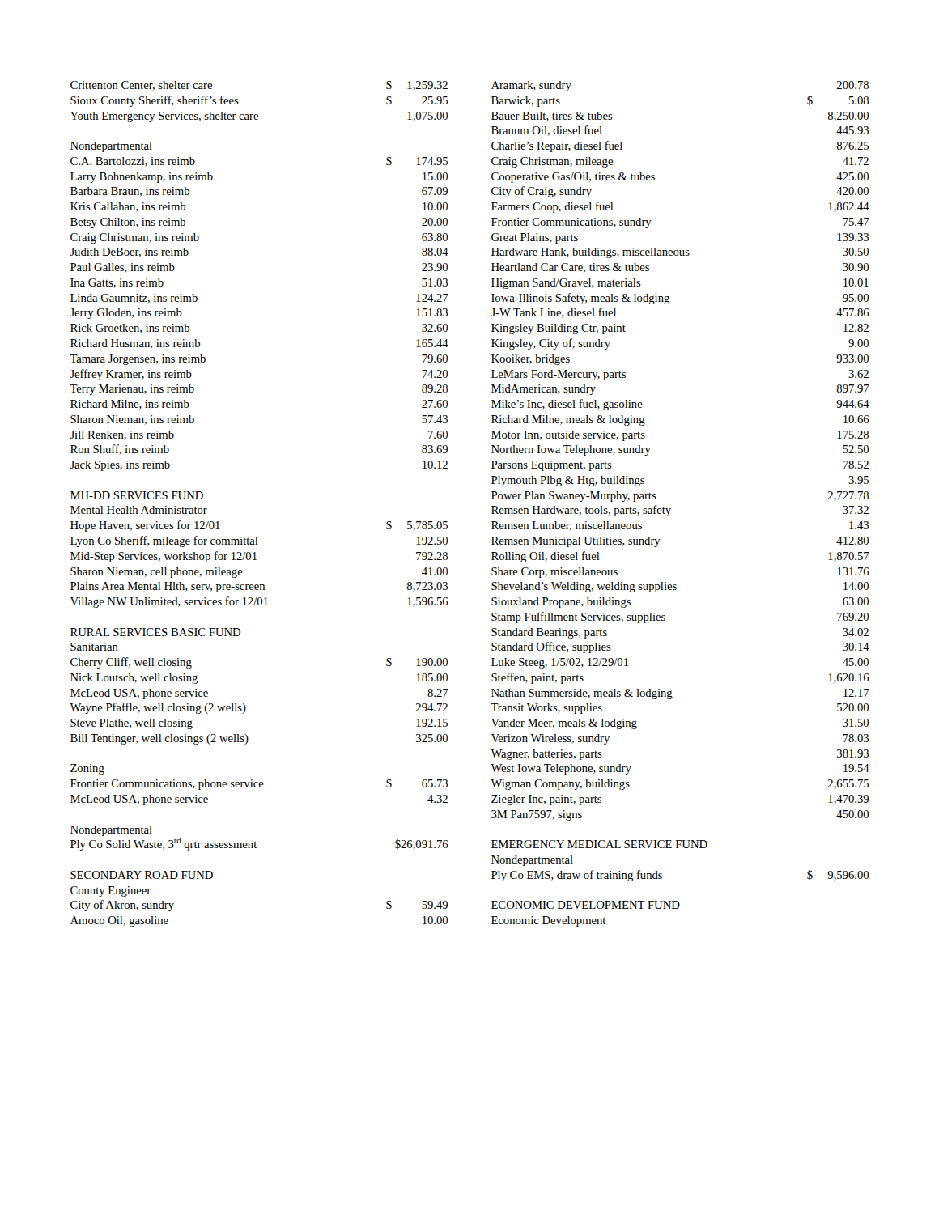| Crittenton Center, shelter care | $ | 1,259.32 |
| Sioux County Sheriff, sheriff’s fees | $ | 25.95 |
| Youth Emergency Services, shelter care | | 1,075.00 |
| Nondepartmental | | |
| C.A. Bartolozzi, ins reimb | $ | 174.95 |
| Larry Bohnenkamp, ins reimb | | 15.00 |
| Barbara Braun, ins reimb | | 67.09 |
| Kris Callahan, ins reimb | | 10.00 |
| Betsy Chilton, ins reimb | | 20.00 |
| Craig Christman, ins reimb | | 63.80 |
| Judith DeBoer, ins reimb | | 88.04 |
| Paul Galles, ins reimb | | 23.90 |
| Ina Gatts, ins reimb | | 51.03 |
| Linda Gaumnitz, ins reimb | | 124.27 |
| Jerry Gloden, ins reimb | | 151.83 |
| Rick Groetken, ins reimb | | 32.60 |
| Richard Husman, ins reimb | | 165.44 |
| Tamara Jorgensen, ins reimb | | 79.60 |
| Jeffrey Kramer, ins reimb | | 74.20 |
| Terry Marienau, ins reimb | | 89.28 |
| Richard Milne, ins reimb | | 27.60 |
| Sharon Nieman, ins reimb | | 57.43 |
| Jill Renken, ins reimb | | 7.60 |
| Ron Shuff, ins reimb | | 83.69 |
| Jack Spies, ins reimb | | 10.12 |
| MH-DD Services Fund | | |
| Mental Health Administrator | | |
| Hope Haven, services for 12/01 | $ | 5,785.05 |
| Lyon Co Sheriff, mileage for committal | | 192.50 |
| Mid-Step Services, workshop for 12/01 | | 792.28 |
| Sharon Nieman, cell phone, mileage | | 41.00 |
| Plains Area Mental Hlth, serv, pre-screen | | 8,723.03 |
| Village NW Unlimited, services for 12/01 | | 1,596.56 |
| Rural Services Basic Fund | | |
| Sanitarian | | |
| Cherry Cliff, well closing | $ | 190.00 |
| Nick Loutsch, well closing | | 185.00 |
| McLeod USA, phone service | | 8.27 |
| Wayne Pfaffle, well closing (2 wells) | | 294.72 |
| Steve Plathe, well closing | | 192.15 |
| Bill Tentinger, well closings (2 wells) | | 325.00 |
| Zoning | | |
| Frontier Communications, phone service | $ | 65.73 |
| McLeod USA, phone service | | 4.32 |
| Nondepartmental | | |
| Ply Co Solid Waste, 3 rd qrtr assessment | | $26,091.76 |
| Secondary Road Fund | | |
| County Engineer | | |
| City of Akron, sundry | $ | 59.49 |
| Amoco Oil, gasoline | | 10.00 |
| Aramark, sundry | | 200.78 |
| Barwick, parts | $ | 5.08 |
| Bauer Built, tires & tubes | | 8,250.00 |
| Branum Oil, diesel fuel | | 445.93 |
| Charlie’s Repair, diesel fuel | | 876.25 |
| Craig Christman, mileage | | 41.72 |
| Cooperative Gas/Oil, tires & tubes | | 425.00 |
| City of Craig, sundry | | 420.00 |
| Farmers Coop, diesel fuel | | 1,862.44 |
| Frontier Communications, sundry | | 75.47 |
| Great Plains, parts | | 139.33 |
| Hardware Hank, buildings, miscellaneous | | 30.50 |
| Heartland Car Care, tires & tubes | | 30.90 |
| Higman Sand/Gravel, materials | | 10.01 |
| Iowa-Illinois Safety, meals & lodging | | 95.00 |
| J-W Tank Line, diesel fuel | | 457.86 |
| Kingsley Building Ctr, paint | | 12.82 |
| Kingsley, City of, sundry | | 9.00 |
| Kooiker, bridges | | 933.00 |
| LeMars Ford-Mercury, parts | | 3.62 |
| MidAmerican, sundry | | 897.97 |
| Mike’s Inc, diesel fuel, gasoline | | 944.64 |
| Richard Milne, meals & lodging | | 10.66 |
| Motor Inn, outside service, parts | | 175.28 |
| Northern Iowa Telephone, sundry | | 52.50 |
| Parsons Equipment, parts | | 78.52 |
| Plymouth Plbg & Htg, buildings | | 3.95 |
| Power Plan Swaney-Murphy, parts | | 2,727.78 |
| Remsen Hardware, tools, parts, safety | | 37.32 |
| Remsen Lumber, miscellaneous | | 1.43 |
| Remsen Municipal Utilities, sundry | | 412.80 |
| Rolling Oil, diesel fuel | | 1,870.57 |
| Share Corp, miscellaneous | | 131.76 |
| Sheveland’s Welding, welding supplies | | 14.00 |
| Siouxland Propane, buildings | | 63.00 |
| Stamp Fulfillment Services, supplies | | 769.20 |
| Standard Bearings, parts | | 34.02 |
| Standard Office, supplies | | 30.14 |
| Luke Steeg, 1/5/02, 12/29/01 | | 45.00 |
| Steffen, paint, parts | | 1,620.16 |
| Nathan Summerside, meals & lodging | | 12.17 |
| Transit Works, supplies | | 520.00 |
| Vander Meer, meals & lodging | | 31.50 |
| Verizon Wireless, sundry | | 78.03 |
| Wagner, batteries, parts | | 381.93 |
| West Iowa Telephone, sundry | | 19.54 |
| Wigman Company, buildings | | 2,655.75 |
| Ziegler Inc, paint, parts | | 1,470.39 |
| 3M Pan7597, signs | | 450.00 |
| Emergency Medical Service Fund | | |
| Nondepartmental | | |
| Ply Co EMS, draw of training funds | $ | 9,596.00 |
| Economic Development Fund | | |
| Economic Development | | |